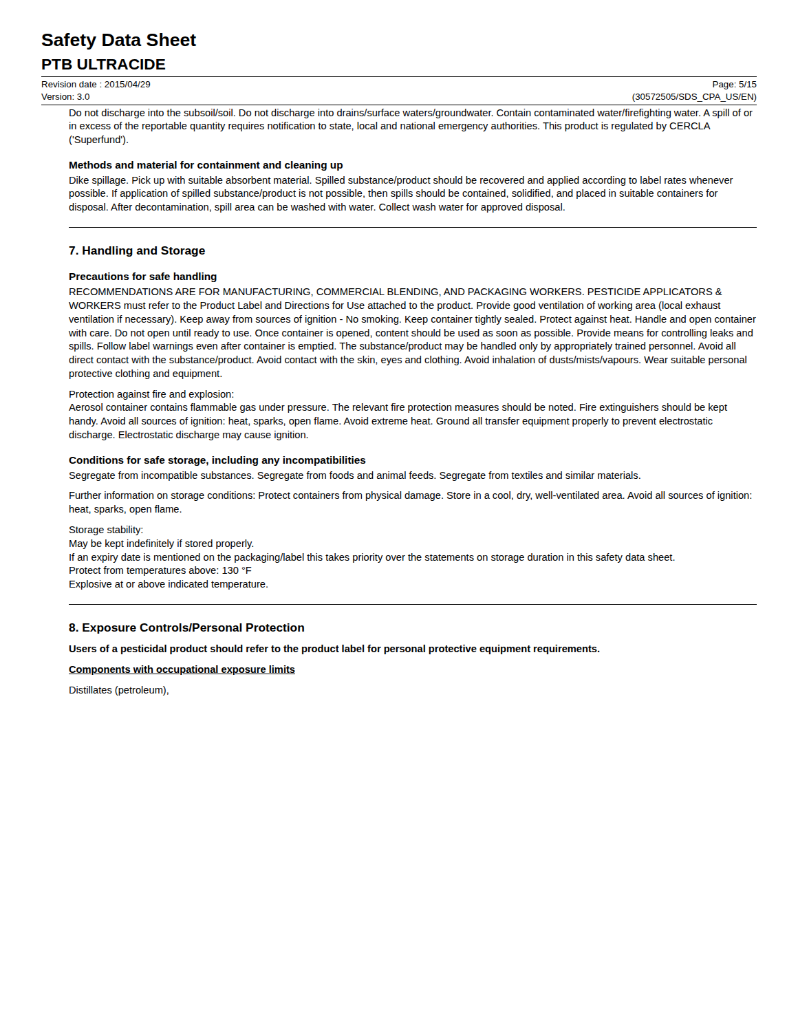Safety Data Sheet
PTB ULTRACIDE
| Revision date : 2015/04/29 | Page: 5/15 |
| Version: 3.0 | (30572505/SDS_CPA_US/EN) |
Do not discharge into the subsoil/soil. Do not discharge into drains/surface waters/groundwater. Contain contaminated water/firefighting water. A spill of or in excess of the reportable quantity requires notification to state, local and national emergency authorities. This product is regulated by CERCLA ('Superfund').
Methods and material for containment and cleaning up
Dike spillage. Pick up with suitable absorbent material. Spilled substance/product should be recovered and applied according to label rates whenever possible. If application of spilled substance/product is not possible, then spills should be contained, solidified, and placed in suitable containers for disposal. After decontamination, spill area can be washed with water. Collect wash water for approved disposal.
7. Handling and Storage
Precautions for safe handling
RECOMMENDATIONS ARE FOR MANUFACTURING, COMMERCIAL BLENDING, AND PACKAGING WORKERS. PESTICIDE APPLICATORS & WORKERS must refer to the Product Label and Directions for Use attached to the product. Provide good ventilation of working area (local exhaust ventilation if necessary). Keep away from sources of ignition - No smoking. Keep container tightly sealed. Protect against heat. Handle and open container with care. Do not open until ready to use. Once container is opened, content should be used as soon as possible. Provide means for controlling leaks and spills. Follow label warnings even after container is emptied. The substance/product may be handled only by appropriately trained personnel. Avoid all direct contact with the substance/product. Avoid contact with the skin, eyes and clothing. Avoid inhalation of dusts/mists/vapours. Wear suitable personal protective clothing and equipment.
Protection against fire and explosion:
Aerosol container contains flammable gas under pressure. The relevant fire protection measures should be noted. Fire extinguishers should be kept handy. Avoid all sources of ignition: heat, sparks, open flame. Avoid extreme heat. Ground all transfer equipment properly to prevent electrostatic discharge. Electrostatic discharge may cause ignition.
Conditions for safe storage, including any incompatibilities
Segregate from incompatible substances. Segregate from foods and animal feeds. Segregate from textiles and similar materials.
Further information on storage conditions: Protect containers from physical damage. Store in a cool, dry, well-ventilated area. Avoid all sources of ignition: heat, sparks, open flame.
Storage stability:
May be kept indefinitely if stored properly.
If an expiry date is mentioned on the packaging/label this takes priority over the statements on storage duration in this safety data sheet.
Protect from temperatures above: 130 °F
Explosive at or above indicated temperature.
8. Exposure Controls/Personal Protection
Users of a pesticidal product should refer to the product label for personal protective equipment requirements.
Components with occupational exposure limits
Distillates (petroleum),